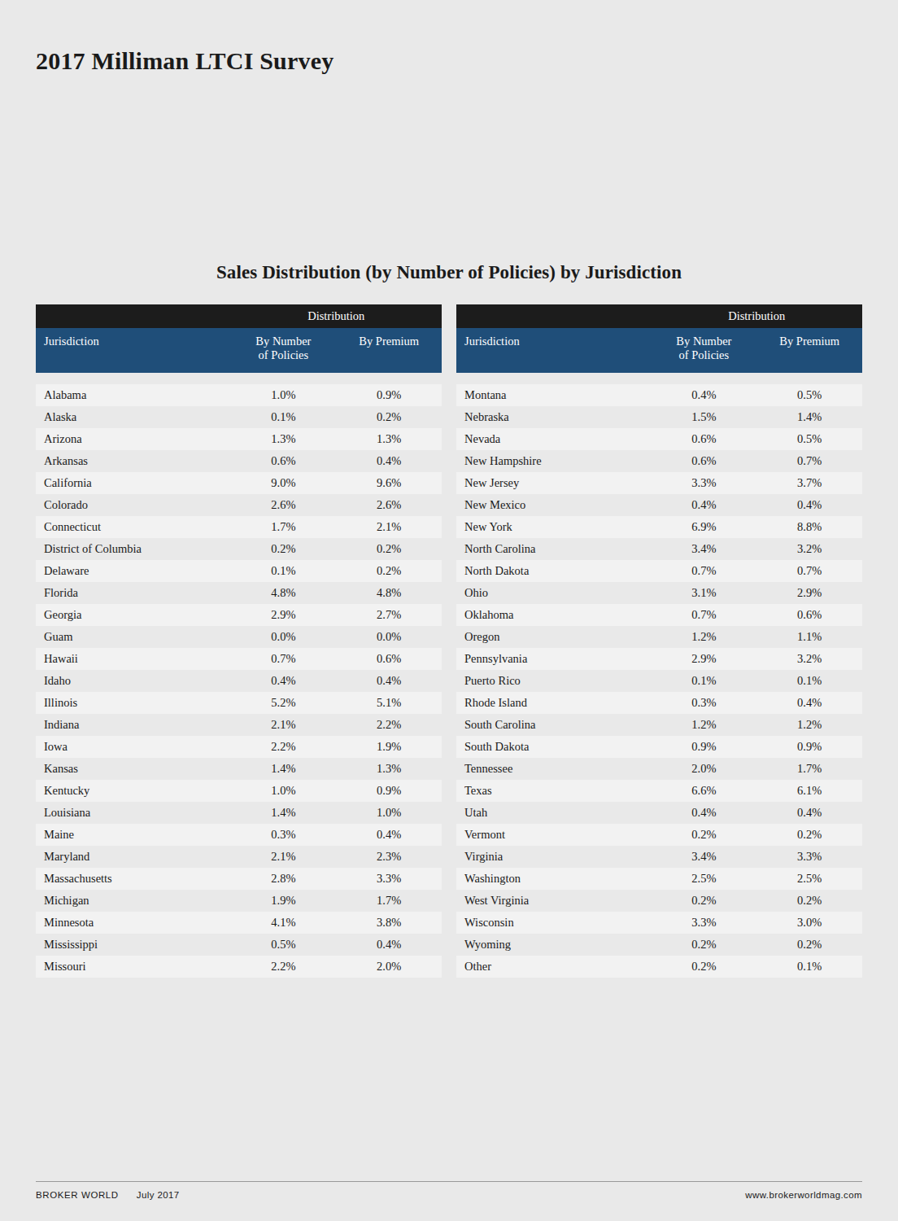2017 Milliman LTCI Survey
Sales Distribution (by Number of Policies) by Jurisdiction
| | Distribution |
| --- | --- |
| Jurisdiction | By Number of Policies | By Premium |
| Alabama | 1.0% | 0.9% |
| Alaska | 0.1% | 0.2% |
| Arizona | 1.3% | 1.3% |
| Arkansas | 0.6% | 0.4% |
| California | 9.0% | 9.6% |
| Colorado | 2.6% | 2.6% |
| Connecticut | 1.7% | 2.1% |
| District of Columbia | 0.2% | 0.2% |
| Delaware | 0.1% | 0.2% |
| Florida | 4.8% | 4.8% |
| Georgia | 2.9% | 2.7% |
| Guam | 0.0% | 0.0% |
| Hawaii | 0.7% | 0.6% |
| Idaho | 0.4% | 0.4% |
| Illinois | 5.2% | 5.1% |
| Indiana | 2.1% | 2.2% |
| Iowa | 2.2% | 1.9% |
| Kansas | 1.4% | 1.3% |
| Kentucky | 1.0% | 0.9% |
| Louisiana | 1.4% | 1.0% |
| Maine | 0.3% | 0.4% |
| Maryland | 2.1% | 2.3% |
| Massachusetts | 2.8% | 3.3% |
| Michigan | 1.9% | 1.7% |
| Minnesota | 4.1% | 3.8% |
| Mississippi | 0.5% | 0.4% |
| Missouri | 2.2% | 2.0% |
| | Distribution |
| --- | --- |
| Jurisdiction | By Number of Policies | By Premium |
| Montana | 0.4% | 0.5% |
| Nebraska | 1.5% | 1.4% |
| Nevada | 0.6% | 0.5% |
| New Hampshire | 0.6% | 0.7% |
| New Jersey | 3.3% | 3.7% |
| New Mexico | 0.4% | 0.4% |
| New York | 6.9% | 8.8% |
| North Carolina | 3.4% | 3.2% |
| North Dakota | 0.7% | 0.7% |
| Ohio | 3.1% | 2.9% |
| Oklahoma | 0.7% | 0.6% |
| Oregon | 1.2% | 1.1% |
| Pennsylvania | 2.9% | 3.2% |
| Puerto Rico | 0.1% | 0.1% |
| Rhode Island | 0.3% | 0.4% |
| South Carolina | 1.2% | 1.2% |
| South Dakota | 0.9% | 0.9% |
| Tennessee | 2.0% | 1.7% |
| Texas | 6.6% | 6.1% |
| Utah | 0.4% | 0.4% |
| Vermont | 0.2% | 0.2% |
| Virginia | 3.4% | 3.3% |
| Washington | 2.5% | 2.5% |
| West Virginia | 0.2% | 0.2% |
| Wisconsin | 3.3% | 3.0% |
| Wyoming | 0.2% | 0.2% |
| Other | 0.2% | 0.1% |
BROKER WORLD July 2017
www.brokerworldmag.com